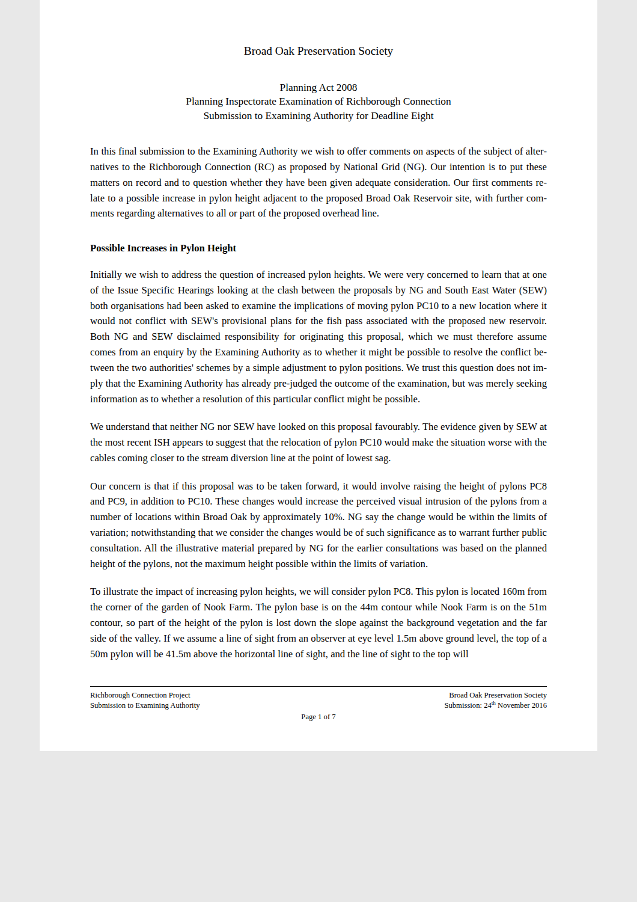Broad Oak Preservation Society
Planning Act 2008
Planning Inspectorate Examination of Richborough Connection
Submission to Examining Authority for Deadline Eight
In this final submission to the Examining Authority we wish to offer comments on aspects of the subject of alternatives to the Richborough Connection (RC) as proposed by National Grid (NG). Our intention is to put these matters on record and to question whether they have been given adequate consideration. Our first comments relate to a possible increase in pylon height adjacent to the proposed Broad Oak Reservoir site, with further comments regarding alternatives to all or part of the proposed overhead line.
Possible Increases in Pylon Height
Initially we wish to address the question of increased pylon heights. We were very concerned to learn that at one of the Issue Specific Hearings looking at the clash between the proposals by NG and South East Water (SEW) both organisations had been asked to examine the implications of moving pylon PC10 to a new location where it would not conflict with SEW's provisional plans for the fish pass associated with the proposed new reservoir. Both NG and SEW disclaimed responsibility for originating this proposal, which we must therefore assume comes from an enquiry by the Examining Authority as to whether it might be possible to resolve the conflict between the two authorities' schemes by a simple adjustment to pylon positions. We trust this question does not imply that the Examining Authority has already pre-judged the outcome of the examination, but was merely seeking information as to whether a resolution of this particular conflict might be possible.
We understand that neither NG nor SEW have looked on this proposal favourably. The evidence given by SEW at the most recent ISH appears to suggest that the relocation of pylon PC10 would make the situation worse with the cables coming closer to the stream diversion line at the point of lowest sag.
Our concern is that if this proposal was to be taken forward, it would involve raising the height of pylons PC8 and PC9, in addition to PC10. These changes would increase the perceived visual intrusion of the pylons from a number of locations within Broad Oak by approximately 10%. NG say the change would be within the limits of variation; notwithstanding that we consider the changes would be of such significance as to warrant further public consultation. All the illustrative material prepared by NG for the earlier consultations was based on the planned height of the pylons, not the maximum height possible within the limits of variation.
To illustrate the impact of increasing pylon heights, we will consider pylon PC8. This pylon is located 160m from the corner of the garden of Nook Farm. The pylon base is on the 44m contour while Nook Farm is on the 51m contour, so part of the height of the pylon is lost down the slope against the background vegetation and the far side of the valley. If we assume a line of sight from an observer at eye level 1.5m above ground level, the top of a 50m pylon will be 41.5m above the horizontal line of sight, and the line of sight to the top will
Richborough Connection Project
Submission to Examining Authority
Broad Oak Preservation Society
Submission: 24th November 2016
Page 1 of 7